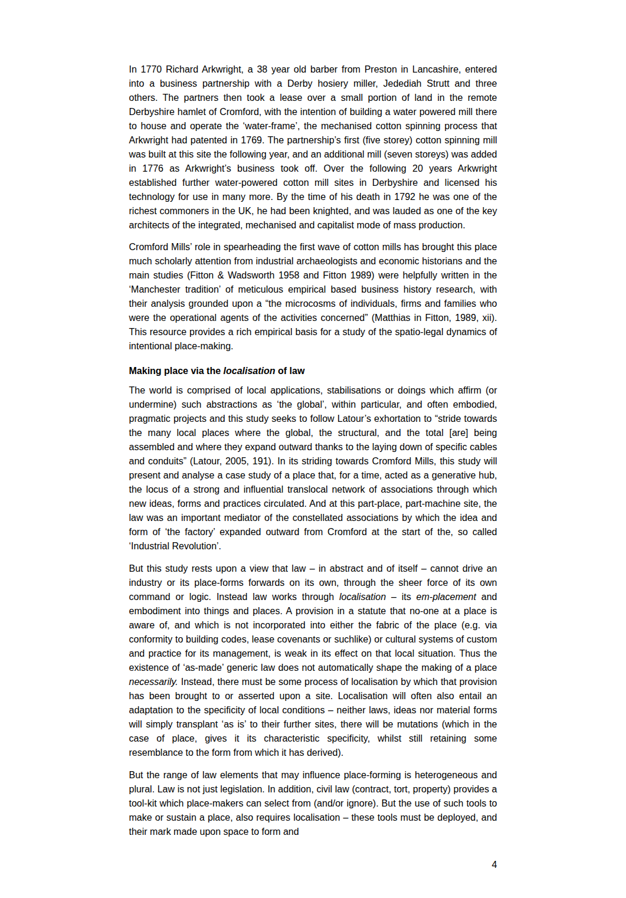In 1770 Richard Arkwright, a 38 year old barber from Preston in Lancashire, entered into a business partnership with a Derby hosiery miller, Jedediah Strutt and three others. The partners then took a lease over a small portion of land in the remote Derbyshire hamlet of Cromford, with the intention of building a water powered mill there to house and operate the ‘water-frame’, the mechanised cotton spinning process that Arkwright had patented in 1769. The partnership’s first (five storey) cotton spinning mill was built at this site the following year, and an additional mill (seven storeys) was added in 1776 as Arkwright’s business took off. Over the following 20 years Arkwright established further water-powered cotton mill sites in Derbyshire and licensed his technology for use in many more. By the time of his death in 1792 he was one of the richest commoners in the UK, he had been knighted, and was lauded as one of the key architects of the integrated, mechanised and capitalist mode of mass production.
Cromford Mills’ role in spearheading the first wave of cotton mills has brought this place much scholarly attention from industrial archaeologists and economic historians and the main studies (Fitton & Wadsworth 1958 and Fitton 1989) were helpfully written in the ‘Manchester tradition’ of meticulous empirical based business history research, with their analysis grounded upon a “the microcosms of individuals, firms and families who were the operational agents of the activities concerned” (Matthias in Fitton, 1989, xii). This resource provides a rich empirical basis for a study of the spatio-legal dynamics of intentional place-making.
Making place via the localisation of law
The world is comprised of local applications, stabilisations or doings which affirm (or undermine) such abstractions as ‘the global’, within particular, and often embodied, pragmatic projects and this study seeks to follow Latour’s exhortation to “stride towards the many local places where the global, the structural, and the total [are] being assembled and where they expand outward thanks to the laying down of specific cables and conduits” (Latour, 2005, 191). In its striding towards Cromford Mills, this study will present and analyse a case study of a place that, for a time, acted as a generative hub, the locus of a strong and influential translocal network of associations through which new ideas, forms and practices circulated. And at this part-place, part-machine site, the law was an important mediator of the constellated associations by which the idea and form of ‘the factory’ expanded outward from Cromford at the start of the, so called ‘Industrial Revolution’.
But this study rests upon a view that law – in abstract and of itself – cannot drive an industry or its place-forms forwards on its own, through the sheer force of its own command or logic. Instead law works through localisation – its em-placement and embodiment into things and places. A provision in a statute that no-one at a place is aware of, and which is not incorporated into either the fabric of the place (e.g. via conformity to building codes, lease covenants or suchlike) or cultural systems of custom and practice for its management, is weak in its effect on that local situation. Thus the existence of ‘as-made’ generic law does not automatically shape the making of a place necessarily. Instead, there must be some process of localisation by which that provision has been brought to or asserted upon a site. Localisation will often also entail an adaptation to the specificity of local conditions – neither laws, ideas nor material forms will simply transplant ‘as is’ to their further sites, there will be mutations (which in the case of place, gives it its characteristic specificity, whilst still retaining some resemblance to the form from which it has derived).
But the range of law elements that may influence place-forming is heterogeneous and plural. Law is not just legislation. In addition, civil law (contract, tort, property) provides a tool-kit which place-makers can select from (and/or ignore). But the use of such tools to make or sustain a place, also requires localisation – these tools must be deployed, and their mark made upon space to form and
4